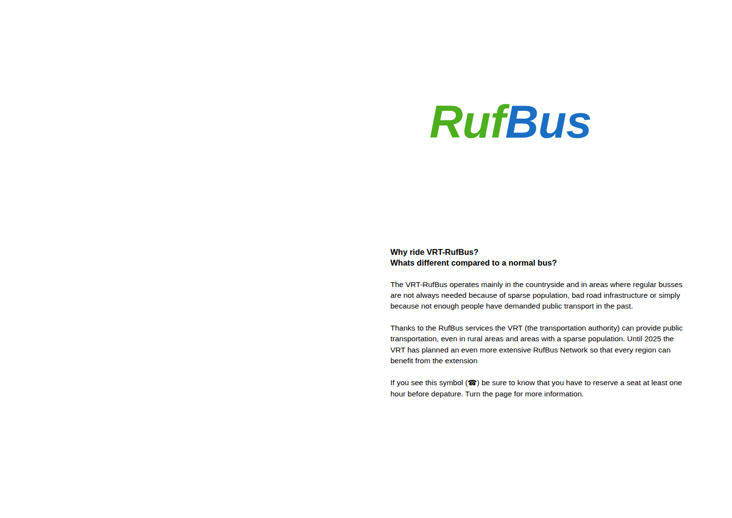Ruf Bus
Why ride VRT-RufBus?
Whats different compared to a normal bus?
The VRT-RufBus operates mainly in the countryside and in areas where regular busses are not always needed because of sparse population, bad road infrastructure or simply because not enough people have demanded public transport in the past.
Thanks to the RufBus services the VRT (the transportation authority) can provide public transportation, even in rural areas and areas with a sparse population. Until 2025 the VRT has planned an even more extensive RufBus Network so that every region can benefit from the extension
If you see this symbol (☎) be sure to know that you have to reserve a seat at least one hour before depature. Turn the page for more information.